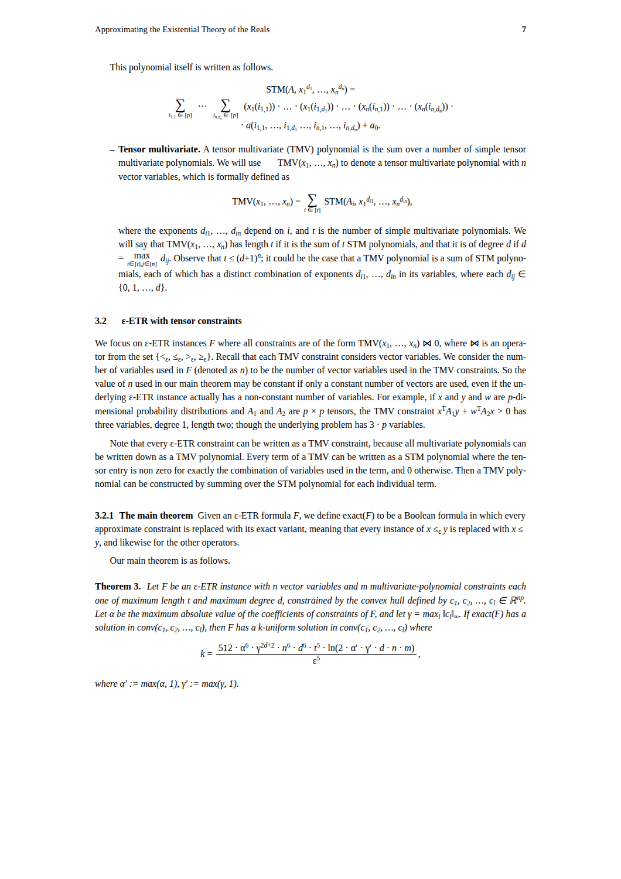Approximating the Existential Theory of the Reals 7
This polynomial itself is written as follows.
STM(A, x1d1, …, xndn) = ∑i1,1 ∈ [p] ··· ∑in,dn ∈ [p] (x1(i1,1)) · … · (x1(i1,d1)) · … · (xn(in,1)) · … · (xn(in,dn)) · · a(i1,1, …, i1,d1 …, in,1, …, in,dn) + a0.
Tensor multivariate. A tensor multivariate (TMV) polynomial is the sum over a number of simple tensor multivariate polynomials. We will use TMV(x1, …, xn) to denote a tensor multivariate polynomial with n vector variables, which is formally defined as
TMV(x1, …, xn) = ∑i ∈ [t] STM(Ai, x1di1, …, xndin),
where the exponents di1, …, din depend on i, and t is the number of simple multivariate polynomials. We will say that TMV(x1, …, xn) has length t if it is the sum of t STM polynomials, and that it is of degree d if d = max i∈[t],j∈[n] dij. Observe that t ≤ (d+1)n; it could be the case that a TMV polynomial is a sum of STM polynomials, each of which has a distinct combination of exponents di1, …, din in its variables, where each dij ∈ {0, 1, …, d}.
3.2 ε-ETR with tensor constraints
We focus on ε-ETR instances F where all constraints are of the form TMV(x1, …, xn) ⋈ 0, where ⋈ is an operator from the set {<ε, ≤ε, >ε, ≥ε}. Recall that each TMV constraint considers vector variables. We consider the number of variables used in F (denoted as n) to be the number of vector variables used in the TMV constraints. So the value of n used in our main theorem may be constant if only a constant number of vectors are used, even if the underlying ε-ETR instance actually has a non-constant number of variables. For example, if x and y and w are p-dimensional probability distributions and A1 and A2 are p × p tensors, the TMV constraint xTA1y + wTA2x > 0 has three variables, degree 1, length two; though the underlying problem has 3 · p variables.
Note that every ε-ETR constraint can be written as a TMV constraint, because all multivariate polynomials can be written down as a TMV polynomial. Every term of a TMV can be written as a STM polynomial where the tensor entry is non zero for exactly the combination of variables used in the term, and 0 otherwise. Then a TMV polynomial can be constructed by summing over the STM polynomial for each individual term.
3.2.1 The main theorem Given an ε-ETR formula F, we define exact(F) to be a Boolean formula in which every approximate constraint is replaced with its exact variant, meaning that every instance of x ≤ε y is replaced with x ≤ y, and likewise for the other operators.
Our main theorem is as follows.
Theorem 3. Let F be an ε-ETR instance with n vector variables and m multivariate-polynomial constraints each one of maximum length t and maximum degree d, constrained by the convex hull defined by c1, c2, …, cl ∈ ℝnp. Let α be the maximum absolute value of the coefficients of constraints of F, and let γ = maxi ‖ci‖∞. If exact(F) has a solution in conv(c1, c2, …, cl), then F has a k-uniform solution in conv(c1, c2, …, cl) where
k = 512 · α6 · γ2d+2 · n6 · d6 · t5 · ln(2 · α′ · γ′ · d · n · m) ε5 ,
where α′ := max(α, 1), γ′ := max(γ, 1).